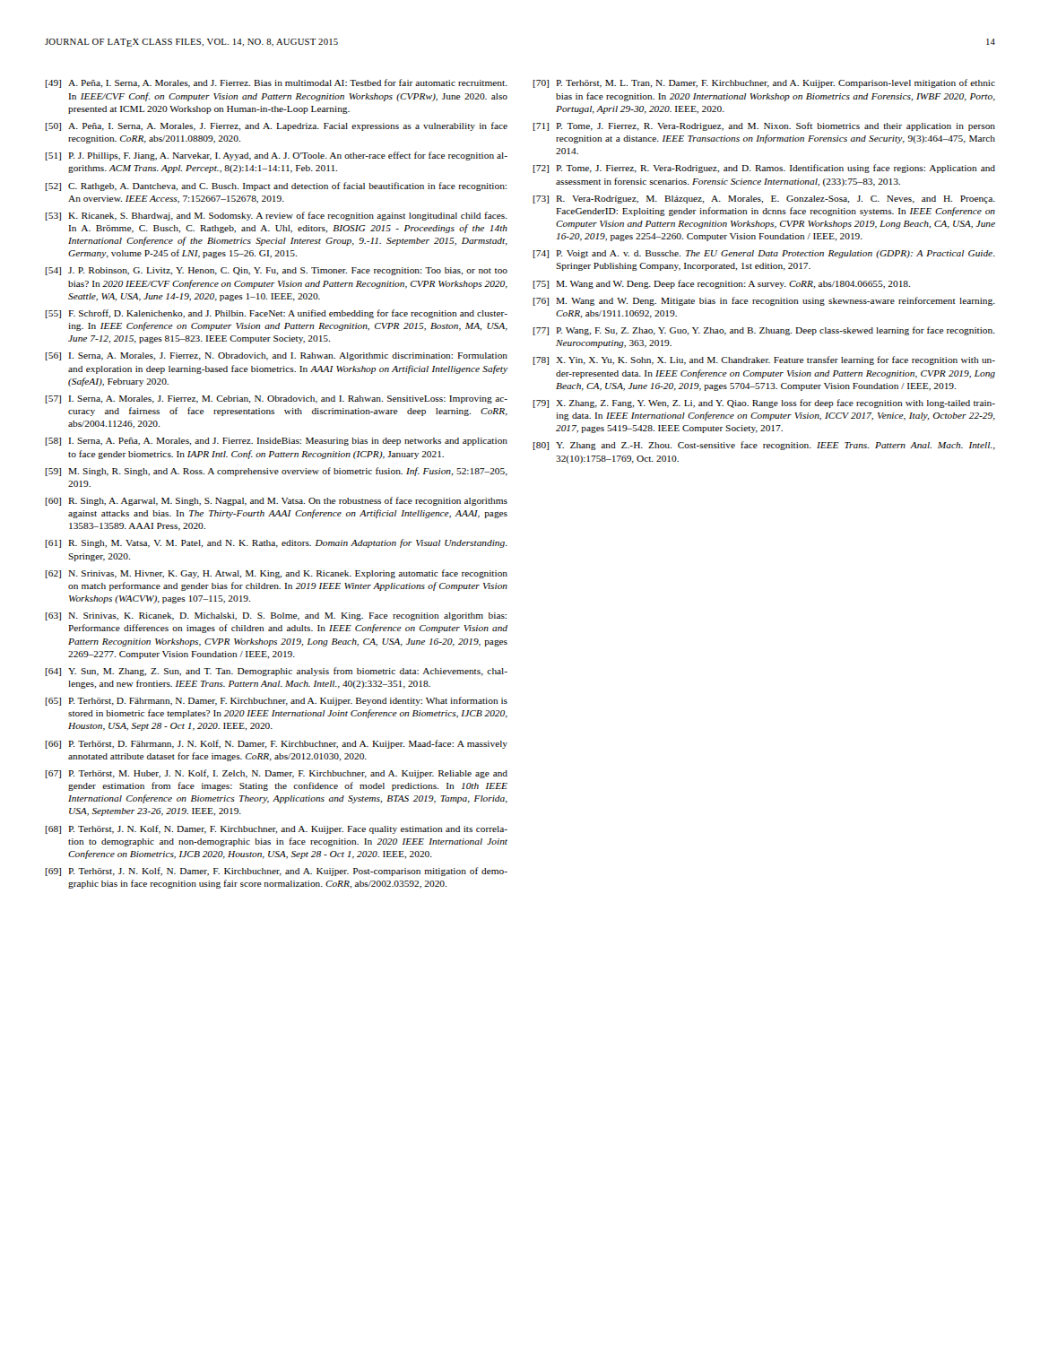Journal of La TEX Class Files, Vol. 14, No. 8, August 2015
14
[49] A. Peña, I. Serna, A. Morales, and J. Fierrez. Bias in multimodal AI: Testbed for fair automatic recruitment. In IEEE/CVF Conf. on Computer Vision and Pattern Recognition Workshops (CVPRw), June 2020. also presented at ICML 2020 Workshop on Human-in-the-Loop Learning.
[50] A. Peña, I. Serna, A. Morales, J. Fierrez, and A. Lapedriza. Facial expressions as a vulnerability in face recognition. CoRR, abs/2011.08809, 2020.
[51] P. J. Phillips, F. Jiang, A. Narvekar, I. Ayyad, and A. J. O'Toole. An other-race effect for face recognition algorithms. ACM Trans. Appl. Percept., 8(2):14:1–14:11, Feb. 2011.
[52] C. Rathgeb, A. Dantcheva, and C. Busch. Impact and detection of facial beautification in face recognition: An overview. IEEE Access, 7:152667–152678, 2019.
[53] K. Ricanek, S. Bhardwaj, and M. Sodomsky. A review of face recognition against longitudinal child faces. In A. Brömme, C. Busch, C. Rathgeb, and A. Uhl, editors, BIOSIG 2015 - Proceedings of the 14th International Conference of the Biometrics Special Interest Group, 9.-11. September 2015, Darmstadt, Germany, volume P-245 of LNI, pages 15–26. GI, 2015.
[54] J. P. Robinson, G. Livitz, Y. Henon, C. Qin, Y. Fu, and S. Timoner. Face recognition: Too bias, or not too bias? In 2020 IEEE/CVF Conference on Computer Vision and Pattern Recognition, CVPR Workshops 2020, Seattle, WA, USA, June 14-19, 2020, pages 1–10. IEEE, 2020.
[55] F. Schroff, D. Kalenichenko, and J. Philbin. FaceNet: A unified embedding for face recognition and clustering. In IEEE Conference on Computer Vision and Pattern Recognition, CVPR 2015, Boston, MA, USA, June 7-12, 2015, pages 815–823. IEEE Computer Society, 2015.
[56] I. Serna, A. Morales, J. Fierrez, N. Obradovich, and I. Rahwan. Algorithmic discrimination: Formulation and exploration in deep learning-based face biometrics. In AAAI Workshop on Artificial Intelligence Safety (SafeAI), February 2020.
[57] I. Serna, A. Morales, J. Fierrez, M. Cebrian, N. Obradovich, and I. Rahwan. SensitiveLoss: Improving accuracy and fairness of face representations with discrimination-aware deep learning. CoRR, abs/2004.11246, 2020.
[58] I. Serna, A. Peña, A. Morales, and J. Fierrez. InsideBias: Measuring bias in deep networks and application to face gender biometrics. In IAPR Intl. Conf. on Pattern Recognition (ICPR), January 2021.
[59] M. Singh, R. Singh, and A. Ross. A comprehensive overview of biometric fusion. Inf. Fusion, 52:187–205, 2019.
[60] R. Singh, A. Agarwal, M. Singh, S. Nagpal, and M. Vatsa. On the robustness of face recognition algorithms against attacks and bias. In The Thirty-Fourth AAAI Conference on Artificial Intelligence, AAAI, pages 13583–13589. AAAI Press, 2020.
[61] R. Singh, M. Vatsa, V. M. Patel, and N. K. Ratha, editors. Domain Adaptation for Visual Understanding. Springer, 2020.
[62] N. Srinivas, M. Hivner, K. Gay, H. Atwal, M. King, and K. Ricanek. Exploring automatic face recognition on match performance and gender bias for children. In 2019 IEEE Winter Applications of Computer Vision Workshops (WACVW), pages 107–115, 2019.
[63] N. Srinivas, K. Ricanek, D. Michalski, D. S. Bolme, and M. King. Face recognition algorithm bias: Performance differences on images of children and adults. In IEEE Conference on Computer Vision and Pattern Recognition Workshops, CVPR Workshops 2019, Long Beach, CA, USA, June 16-20, 2019, pages 2269–2277. Computer Vision Foundation / IEEE, 2019.
[64] Y. Sun, M. Zhang, Z. Sun, and T. Tan. Demographic analysis from biometric data: Achievements, challenges, and new frontiers. IEEE Trans. Pattern Anal. Mach. Intell., 40(2):332–351, 2018.
[65] P. Terhörst, D. Fährmann, N. Damer, F. Kirchbuchner, and A. Kuijper. Beyond identity: What information is stored in biometric face templates? In 2020 IEEE International Joint Conference on Biometrics, IJCB 2020, Houston, USA, Sept 28 - Oct 1, 2020. IEEE, 2020.
[66] P. Terhörst, D. Fährmann, J. N. Kolf, N. Damer, F. Kirchbuchner, and A. Kuijper. Maad-face: A massively annotated attribute dataset for face images. CoRR, abs/2012.01030, 2020.
[67] P. Terhörst, M. Huber, J. N. Kolf, I. Zelch, N. Damer, F. Kirchbuchner, and A. Kuijper. Reliable age and gender estimation from face images: Stating the confidence of model predictions. In 10th IEEE International Conference on Biometrics Theory, Applications and Systems, BTAS 2019, Tampa, Florida, USA, September 23-26, 2019. IEEE, 2019.
[68] P. Terhörst, J. N. Kolf, N. Damer, F. Kirchbuchner, and A. Kuijper. Face quality estimation and its correlation to demographic and non-demographic bias in face recognition. In 2020 IEEE International Joint Conference on Biometrics, IJCB 2020, Houston, USA, Sept 28 - Oct 1, 2020. IEEE, 2020.
[69] P. Terhörst, J. N. Kolf, N. Damer, F. Kirchbuchner, and A. Kuijper. Post-comparison mitigation of demographic bias in face recognition using fair score normalization. CoRR, abs/2002.03592, 2020.
[70] P. Terhörst, M. L. Tran, N. Damer, F. Kirchbuchner, and A. Kuijper. Comparison-level mitigation of ethnic bias in face recognition. In 2020 International Workshop on Biometrics and Forensics, IWBF 2020, Porto, Portugal, April 29-30, 2020. IEEE, 2020.
[71] P. Tome, J. Fierrez, R. Vera-Rodriguez, and M. Nixon. Soft biometrics and their application in person recognition at a distance. IEEE Transactions on Information Forensics and Security, 9(3):464–475, March 2014.
[72] P. Tome, J. Fierrez, R. Vera-Rodriguez, and D. Ramos. Identification using face regions: Application and assessment in forensic scenarios. Forensic Science International, (233):75–83, 2013.
[73] R. Vera-Rodríguez, M. Blázquez, A. Morales, E. Gonzalez-Sosa, J. C. Neves, and H. Proença. FaceGenderID: Exploiting gender information in dcnns face recognition systems. In IEEE Conference on Computer Vision and Pattern Recognition Workshops, CVPR Workshops 2019, Long Beach, CA, USA, June 16-20, 2019, pages 2254–2260. Computer Vision Foundation / IEEE, 2019.
[74] P. Voigt and A. v. d. Bussche. The EU General Data Protection Regulation (GDPR): A Practical Guide. Springer Publishing Company, Incorporated, 1st edition, 2017.
[75] M. Wang and W. Deng. Deep face recognition: A survey. CoRR, abs/1804.06655, 2018.
[76] M. Wang and W. Deng. Mitigate bias in face recognition using skewness-aware reinforcement learning. CoRR, abs/1911.10692, 2019.
[77] P. Wang, F. Su, Z. Zhao, Y. Guo, Y. Zhao, and B. Zhuang. Deep class-skewed learning for face recognition. Neurocomputing, 363, 2019.
[78] X. Yin, X. Yu, K. Sohn, X. Liu, and M. Chandraker. Feature transfer learning for face recognition with under-represented data. In IEEE Conference on Computer Vision and Pattern Recognition, CVPR 2019, Long Beach, CA, USA, June 16-20, 2019, pages 5704–5713. Computer Vision Foundation / IEEE, 2019.
[79] X. Zhang, Z. Fang, Y. Wen, Z. Li, and Y. Qiao. Range loss for deep face recognition with long-tailed training data. In IEEE International Conference on Computer Vision, ICCV 2017, Venice, Italy, October 22-29, 2017, pages 5419–5428. IEEE Computer Society, 2017.
[80] Y. Zhang and Z.-H. Zhou. Cost-sensitive face recognition. IEEE Trans. Pattern Anal. Mach. Intell., 32(10):1758–1769, Oct. 2010.